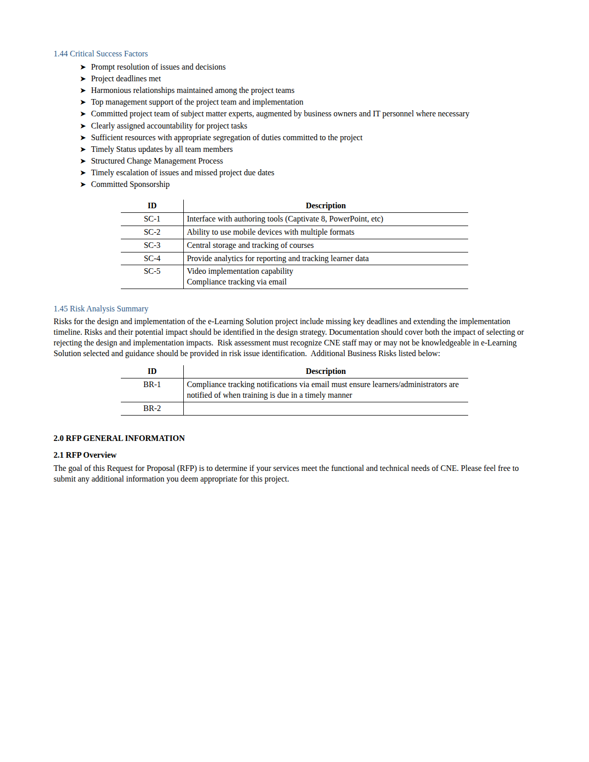1.44 Critical Success Factors
Prompt resolution of issues and decisions
Project deadlines met
Harmonious relationships maintained among the project teams
Top management support of the project team and implementation
Committed project team of subject matter experts, augmented by business owners and IT personnel where necessary
Clearly assigned accountability for project tasks
Sufficient resources with appropriate segregation of duties committed to the project
Timely Status updates by all team members
Structured Change Management Process
Timely escalation of issues and missed project due dates
Committed Sponsorship
| ID | Description |
| --- | --- |
| SC-1 | Interface with authoring tools (Captivate 8, PowerPoint, etc) |
| SC-2 | Ability to use mobile devices with multiple formats |
| SC-3 | Central storage and tracking of courses |
| SC-4 | Provide analytics for reporting and tracking learner data |
| SC-5 | Video implementation capability Compliance tracking via email |
1.45 Risk Analysis Summary
Risks for the design and implementation of the e-Learning Solution project include missing key deadlines and extending the implementation timeline. Risks and their potential impact should be identified in the design strategy. Documentation should cover both the impact of selecting or rejecting the design and implementation impacts. Risk assessment must recognize CNE staff may or may not be knowledgeable in e-Learning Solution selected and guidance should be provided in risk issue identification. Additional Business Risks listed below:
| ID | Description |
| --- | --- |
| BR-1 | Compliance tracking notifications via email must ensure learners/administrators are notified of when training is due in a timely manner |
| BR-2 | |
2.0 RFP GENERAL INFORMATION
2.1 RFP Overview
The goal of this Request for Proposal (RFP) is to determine if your services meet the functional and technical needs of CNE. Please feel free to submit any additional information you deem appropriate for this project.